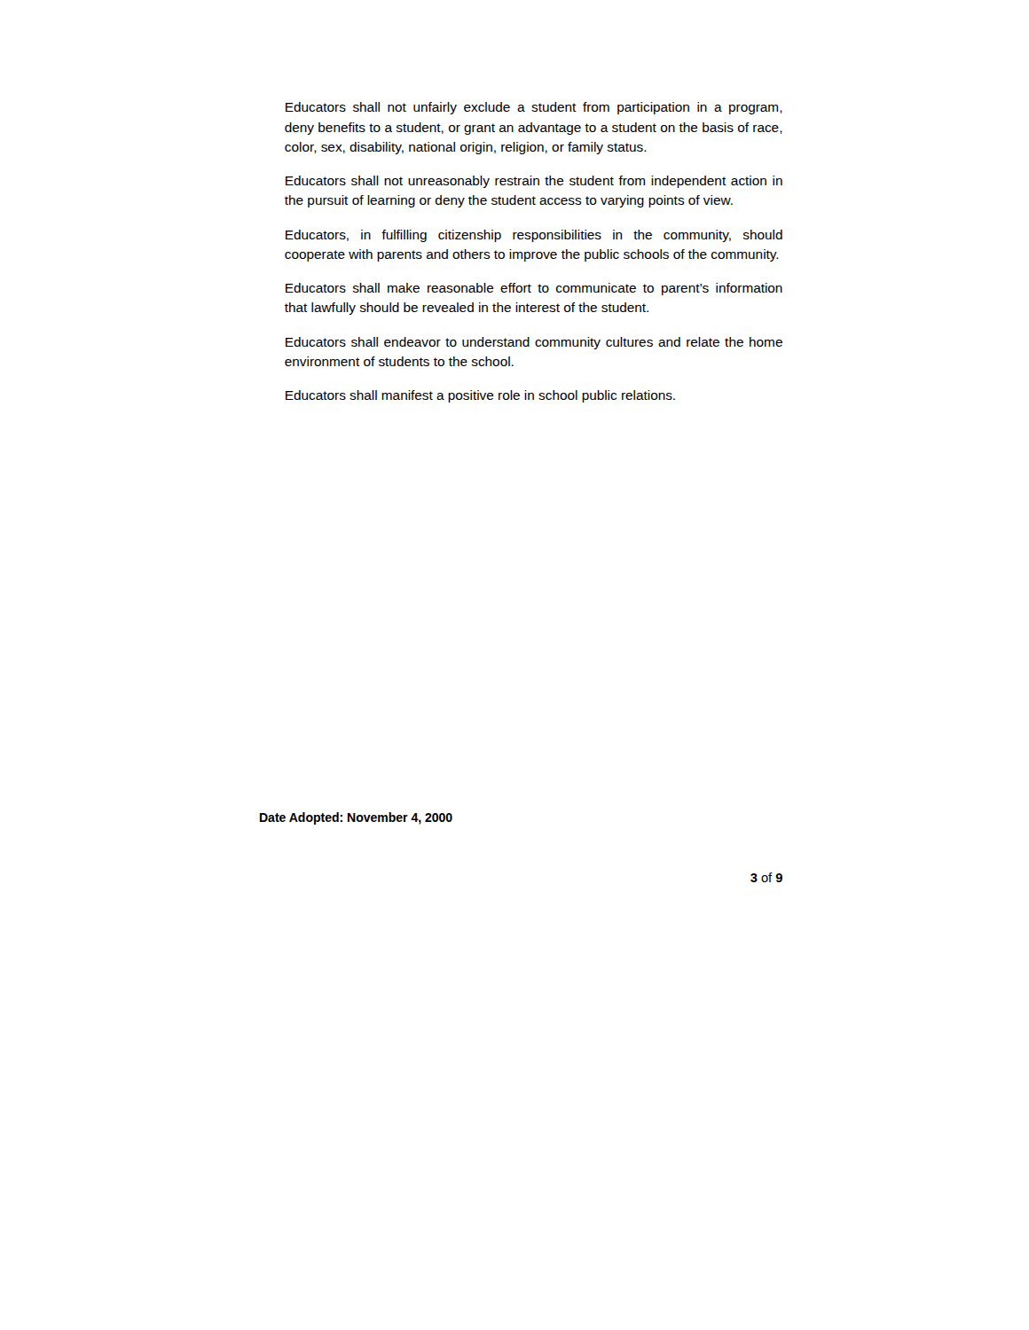Educators shall not unfairly exclude a student from participation in a program, deny benefits to a student, or grant an advantage to a student on the basis of race, color, sex, disability, national origin, religion, or family status.
Educators shall not unreasonably restrain the student from independent action in the pursuit of learning or deny the student access to varying points of view.
Educators, in fulfilling citizenship responsibilities in the community, should cooperate with parents and others to improve the public schools of the community.
Educators shall make reasonable effort to communicate to parent’s information that lawfully should be revealed in the interest of the student.
Educators shall endeavor to understand community cultures and relate the home environment of students to the school.
Educators shall manifest a positive role in school public relations.
Date Adopted: November 4, 2000
3 of 9